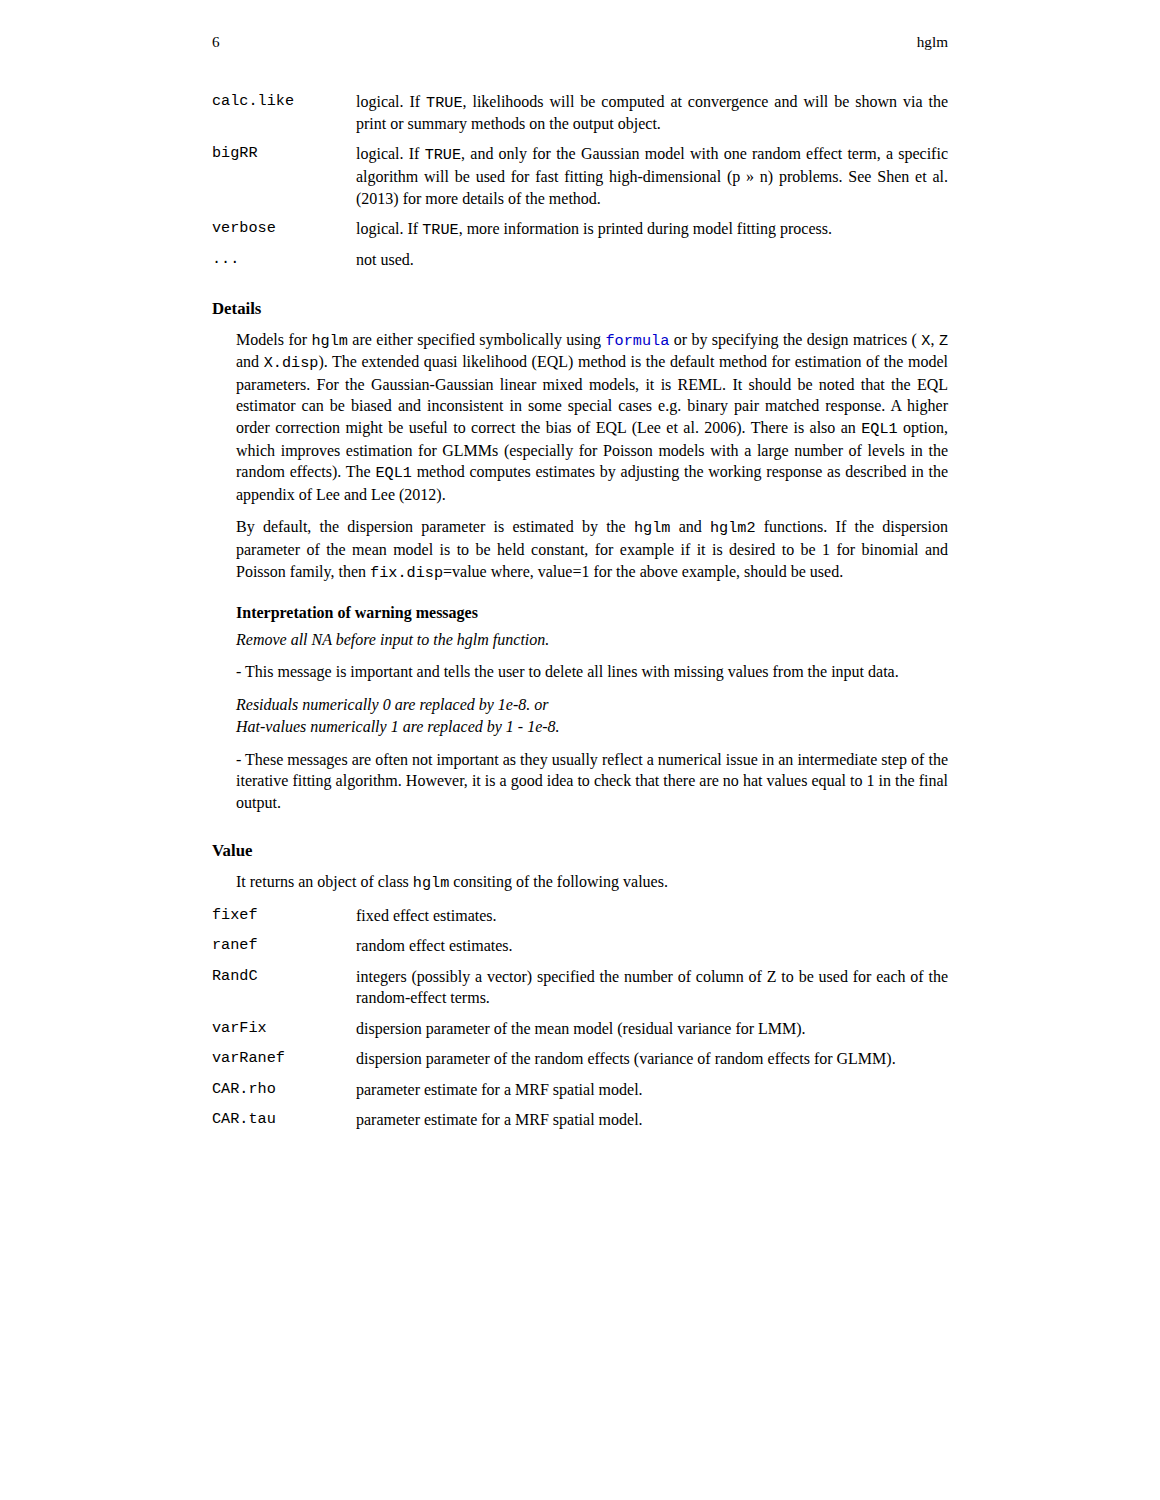6 hglm
calc.like
logical. If TRUE, likelihoods will be computed at convergence and will be shown via the print or summary methods on the output object.
bigRR
logical. If TRUE, and only for the Gaussian model with one random effect term, a specific algorithm will be used for fast fitting high-dimensional (p » n) problems. See Shen et al. (2013) for more details of the method.
verbose
logical. If TRUE, more information is printed during model fitting process.
...
not used.
Details
Models for hglm are either specified symbolically using formula or by specifying the design matrices ( X, Z and X.disp). The extended quasi likelihood (EQL) method is the default method for estimation of the model parameters. For the Gaussian-Gaussian linear mixed models, it is REML. It should be noted that the EQL estimator can be biased and inconsistent in some special cases e.g. binary pair matched response. A higher order correction might be useful to correct the bias of EQL (Lee et al. 2006). There is also an EQL1 option, which improves estimation for GLMMs (especially for Poisson models with a large number of levels in the random effects). The EQL1 method computes estimates by adjusting the working response as described in the appendix of Lee and Lee (2012).
By default, the dispersion parameter is estimated by the hglm and hglm2 functions. If the dispersion parameter of the mean model is to be held constant, for example if it is desired to be 1 for binomial and Poisson family, then fix.disp=value where, value=1 for the above example, should be used.
Interpretation of warning messages
Remove all NA before input to the hglm function.
- This message is important and tells the user to delete all lines with missing values from the input data.
Residuals numerically 0 are replaced by 1e-8. or
Hat-values numerically 1 are replaced by 1 - 1e-8.
- These messages are often not important as they usually reflect a numerical issue in an intermediate step of the iterative fitting algorithm. However, it is a good idea to check that there are no hat values equal to 1 in the final output.
Value
It returns an object of class hglm consiting of the following values.
fixef
fixed effect estimates.
ranef
random effect estimates.
RandC
integers (possibly a vector) specified the number of column of Z to be used for each of the random-effect terms.
varFix
dispersion parameter of the mean model (residual variance for LMM).
varRanef
dispersion parameter of the random effects (variance of random effects for GLMM).
CAR.rho
parameter estimate for a MRF spatial model.
CAR.tau
parameter estimate for a MRF spatial model.